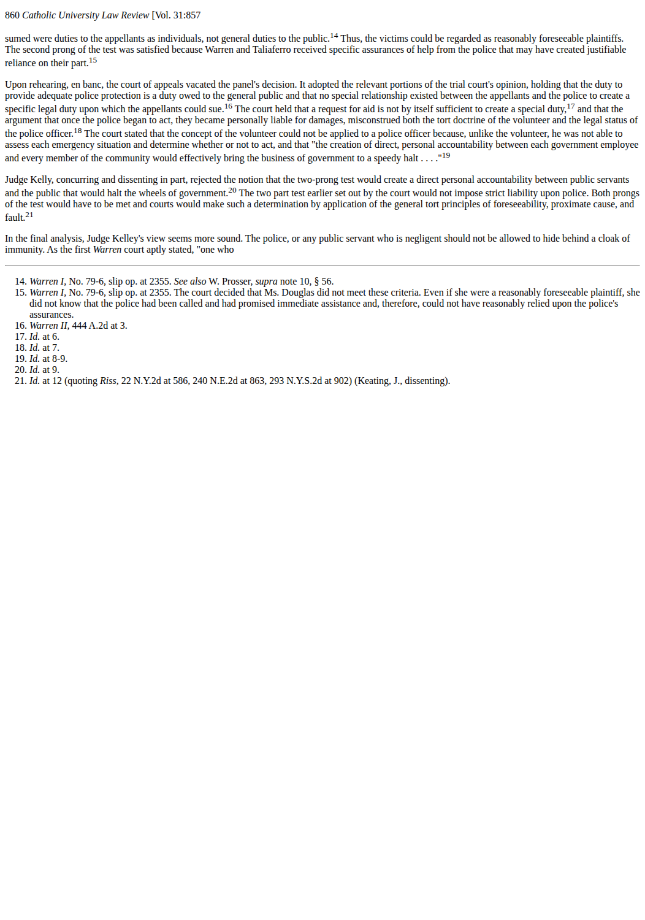860 Catholic University Law Review [Vol. 31:857
sumed were duties to the appellants as individuals, not general duties to the public.14 Thus, the victims could be regarded as reasonably foreseeable plaintiffs. The second prong of the test was satisfied because Warren and Taliaferro received specific assurances of help from the police that may have created justifiable reliance on their part.15
Upon rehearing, en banc, the court of appeals vacated the panel's decision. It adopted the relevant portions of the trial court's opinion, holding that the duty to provide adequate police protection is a duty owed to the general public and that no special relationship existed between the appellants and the police to create a specific legal duty upon which the appellants could sue.16 The court held that a request for aid is not by itself sufficient to create a special duty,17 and that the argument that once the police began to act, they became personally liable for damages, misconstrued both the tort doctrine of the volunteer and the legal status of the police officer.18 The court stated that the concept of the volunteer could not be applied to a police officer because, unlike the volunteer, he was not able to assess each emergency situation and determine whether or not to act, and that "the creation of direct, personal accountability between each government employee and every member of the community would effectively bring the business of government to a speedy halt . . . ."19
Judge Kelly, concurring and dissenting in part, rejected the notion that the two-prong test would create a direct personal accountability between public servants and the public that would halt the wheels of government.20 The two part test earlier set out by the court would not impose strict liability upon police. Both prongs of the test would have to be met and courts would make such a determination by application of the general tort principles of foreseeability, proximate cause, and fault.21
In the final analysis, Judge Kelley's view seems more sound. The police, or any public servant who is negligent should not be allowed to hide behind a cloak of immunity. As the first Warren court aptly stated, "one who
Warren I, No. 79-6, slip op. at 2355. See also W. Prosser, supra note 10, § 56.
Warren I, No. 79-6, slip op. at 2355. The court decided that Ms. Douglas did not meet these criteria. Even if she were a reasonably foreseeable plaintiff, she did not know that the police had been called and had promised immediate assistance and, therefore, could not have reasonably relied upon the police's assurances.
Warren II, 444 A.2d at 3.
Id. at 6.
Id. at 7.
Id. at 8-9.
Id. at 9.
Id. at 12 (quoting Riss, 22 N.Y.2d at 586, 240 N.E.2d at 863, 293 N.Y.S.2d at 902) (Keating, J., dissenting).